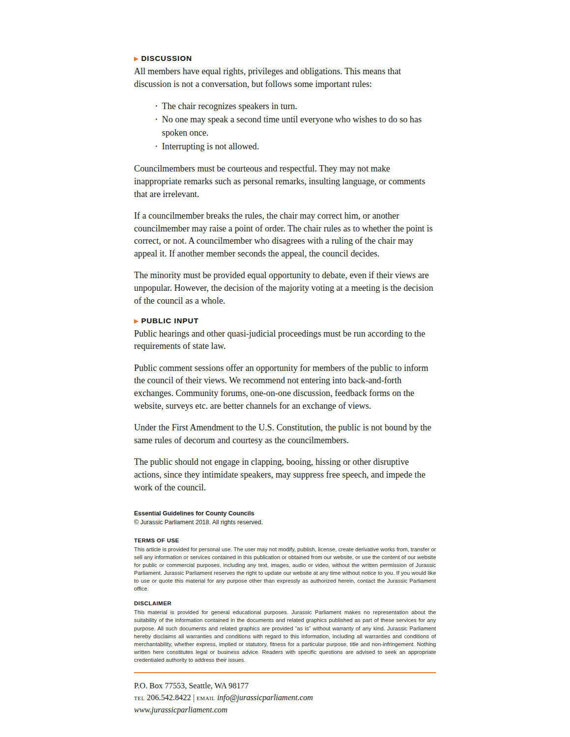Discussion
All members have equal rights, privileges and obligations. This means that discussion is not a conversation, but follows some important rules:
The chair recognizes speakers in turn.
No one may speak a second time until everyone who wishes to do so has spoken once.
Interrupting is not allowed.
Councilmembers must be courteous and respectful. They may not make inappropriate remarks such as personal remarks, insulting language, or comments that are irrelevant.
If a councilmember breaks the rules, the chair may correct him, or another councilmember may raise a point of order. The chair rules as to whether the point is correct, or not. A councilmember who disagrees with a ruling of the chair may appeal it. If another member seconds the appeal, the council decides.
The minority must be provided equal opportunity to debate, even if their views are unpopular. However, the decision of the majority voting at a meeting is the decision of the council as a whole.
Public Input
Public hearings and other quasi-judicial proceedings must be run according to the requirements of state law.
Public comment sessions offer an opportunity for members of the public to inform the council of their views. We recommend not entering into back-and-forth exchanges. Community forums, one-on-one discussion, feedback forms on the website, surveys etc. are better channels for an exchange of views.
Under the First Amendment to the U.S. Constitution, the public is not bound by the same rules of decorum and courtesy as the councilmembers.
The public should not engage in clapping, booing, hissing or other disruptive actions, since they intimidate speakers, may suppress free speech, and impede the work of the council.
Essential Guidelines for County Councils
© Jurassic Parliament 2018. All rights reserved.
Terms of Use
This article is provided for personal use. The user may not modify, publish, license, create derivative works from, transfer or sell any information or services contained in this publication or obtained from our website, or use the content of our website for public or commercial purposes, including any text, images, audio or video, without the written permission of Jurassic Parliament. Jurassic Parliament reserves the right to update our website at any time without notice to you. If you would like to use or quote this material for any purpose other than expressly as authorized herein, contact the Jurassic Parliament office.
Disclaimer
This material is provided for general educational purposes. Jurassic Parliament makes no representation about the suitability of the information contained in the documents and related graphics published as part of these services for any purpose. All such documents and related graphics are provided “as is” without warranty of any kind. Jurassic Parliament hereby disclaims all warranties and conditions with regard to this information, including all warranties and conditions of merchantability, whether express, implied or statutory, fitness for a particular purpose, title and non-infringement. Nothing written here constitutes legal or business advice. Readers with specific questions are advised to seek an appropriate credentialed authority to address their issues.
P.O. Box 77553, Seattle, WA 98177
tel 206.542.8422 | email info@jurassicparliament.com www.jurassicparliament.com